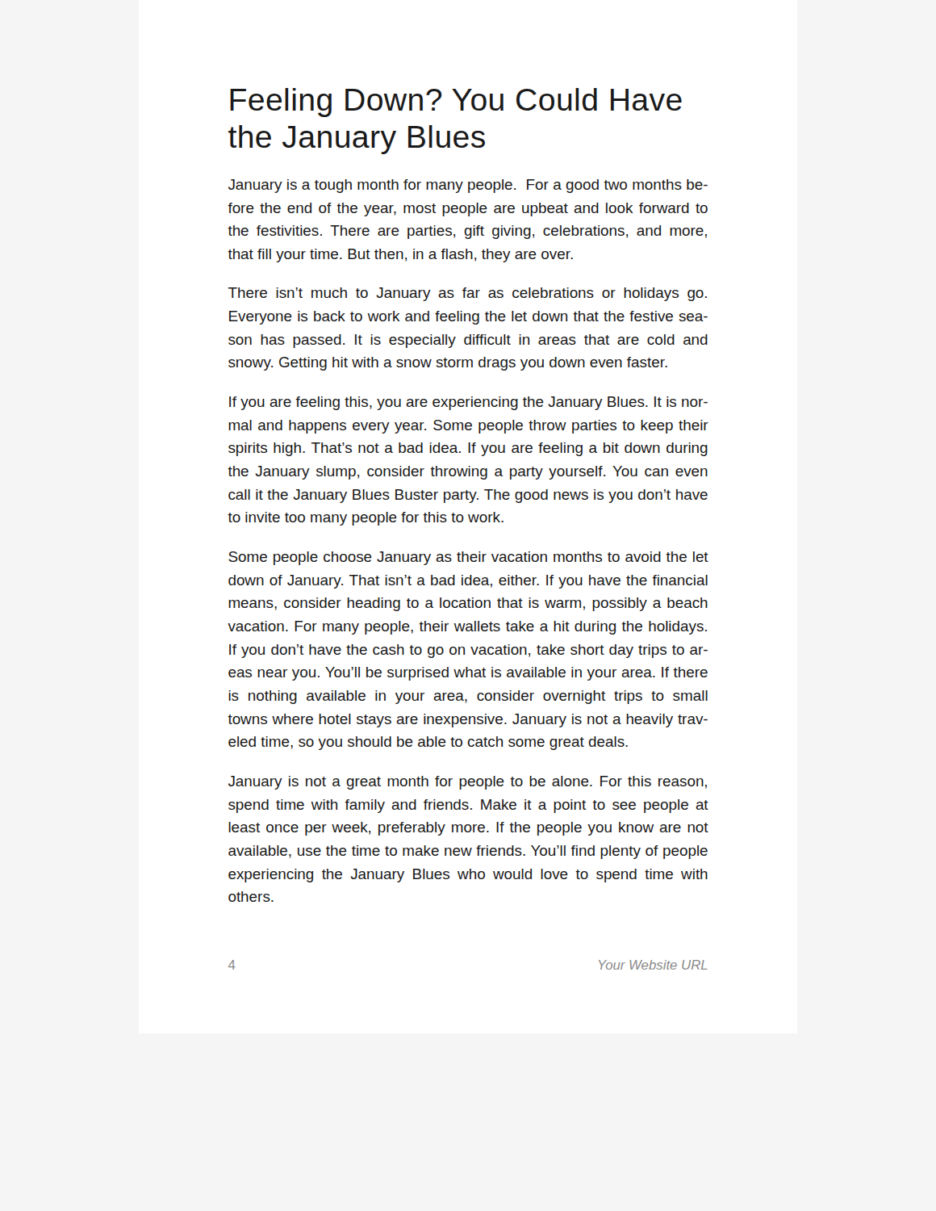Feeling Down? You Could Have the January Blues
January is a tough month for many people. For a good two months before the end of the year, most people are upbeat and look forward to the festivities. There are parties, gift giving, celebrations, and more, that fill your time. But then, in a flash, they are over.
There isn’t much to January as far as celebrations or holidays go. Everyone is back to work and feeling the let down that the festive season has passed. It is especially difficult in areas that are cold and snowy. Getting hit with a snow storm drags you down even faster.
If you are feeling this, you are experiencing the January Blues. It is normal and happens every year. Some people throw parties to keep their spirits high. That’s not a bad idea. If you are feeling a bit down during the January slump, consider throwing a party yourself. You can even call it the January Blues Buster party. The good news is you don’t have to invite too many people for this to work.
Some people choose January as their vacation months to avoid the let down of January. That isn’t a bad idea, either. If you have the financial means, consider heading to a location that is warm, possibly a beach vacation. For many people, their wallets take a hit during the holidays. If you don’t have the cash to go on vacation, take short day trips to areas near you. You’ll be surprised what is available in your area. If there is nothing available in your area, consider overnight trips to small towns where hotel stays are inexpensive. January is not a heavily traveled time, so you should be able to catch some great deals.
January is not a great month for people to be alone. For this reason, spend time with family and friends. Make it a point to see people at least once per week, preferably more. If the people you know are not available, use the time to make new friends. You’ll find plenty of people experiencing the January Blues who would love to spend time with others.
4 Your Website URL